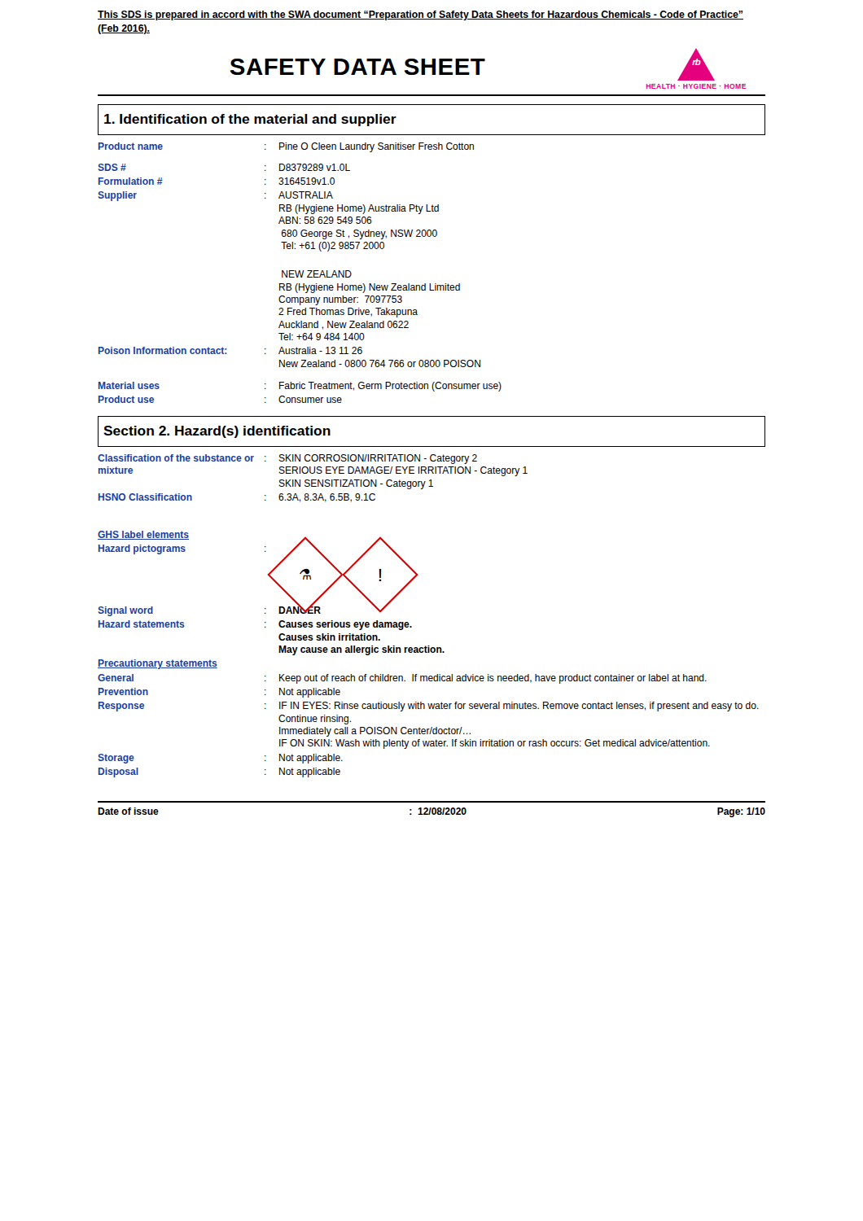This SDS is prepared in accord with the SWA document “Preparation of Safety Data Sheets for Hazardous Chemicals - Code of Practice” (Feb 2016).
SAFETY DATA SHEET
rb
HEALTH · HYGIENE · HOME
1. Identification of the material and supplier
| Product name | : | Pine O Cleen Laundry Sanitiser Fresh Cotton |
| SDS # | : | D8379289 v1.0L |
| Formulation # | : | 3164519v1.0 |
| Supplier | : | AUSTRALIA RB (Hygiene Home) Australia Pty Ltd ABN: 58 629 549 506 680 George St , Sydney, NSW 2000 Tel: +61 (0)2 9857 2000 NEW ZEALAND RB (Hygiene Home) New Zealand Limited Company number: 7097753 2 Fred Thomas Drive, Takapuna Auckland , New Zealand 0622 Tel: +64 9 484 1400 |
| Poison Information contact: | : | Australia - 13 11 26 New Zealand - 0800 764 766 or 0800 POISON |
| Material uses | : | Fabric Treatment, Germ Protection (Consumer use) |
| Product use | : | Consumer use |
Section 2. Hazard(s) identification
| Classification of the substance or mixture | : | SKIN CORROSION/IRRITATION - Category 2 SERIOUS EYE DAMAGE/ EYE IRRITATION - Category 1 SKIN SENSITIZATION - Category 1 |
| HSNO Classification | : | 6.3A, 8.3A, 6.5B, 9.1C |
| GHS label elements | | |
| Hazard pictograms | : | ⚗ ! |
| Signal word | : | DANGER |
| Hazard statements | : | Causes serious eye damage. Causes skin irritation. May cause an allergic skin reaction. |
| Precautionary statements |
| General | : | Keep out of reach of children. If medical advice is needed, have product container or label at hand. |
| Prevention | : | Not applicable |
| Response | : | IF IN EYES: Rinse cautiously with water for several minutes. Remove contact lenses, if present and easy to do. Continue rinsing. Immediately call a POISON Center/doctor/… IF ON SKIN: Wash with plenty of water. If skin irritation or rash occurs: Get medical advice/attention. |
| Storage | : | Not applicable. |
| Disposal | : | Not applicable |
Date of issue
: 12/08/2020
Page: 1/10